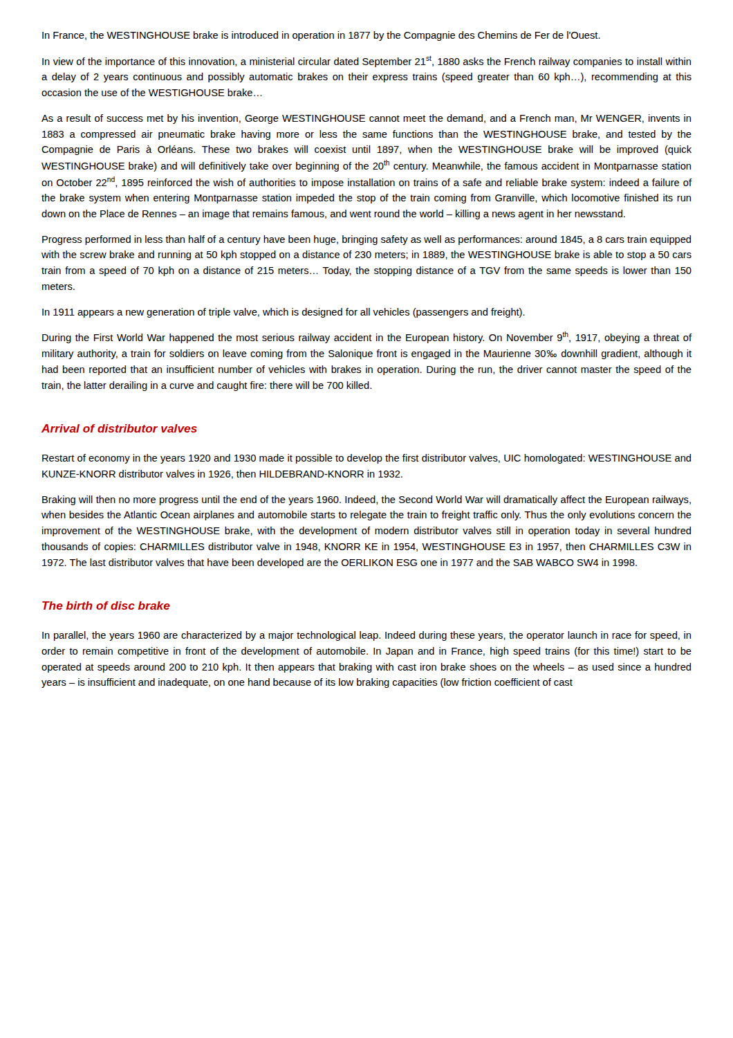In France, the WESTINGHOUSE brake is introduced in operation in 1877 by the Compagnie des Chemins de Fer de l'Ouest.
In view of the importance of this innovation, a ministerial circular dated September 21st, 1880 asks the French railway companies to install within a delay of 2 years continuous and possibly automatic brakes on their express trains (speed greater than 60 kph…), recommending at this occasion the use of the WESTIGHOUSE brake…
As a result of success met by his invention, George WESTINGHOUSE cannot meet the demand, and a French man, Mr WENGER, invents in 1883 a compressed air pneumatic brake having more or less the same functions than the WESTINGHOUSE brake, and tested by the Compagnie de Paris à Orléans. These two brakes will coexist until 1897, when the WESTINGHOUSE brake will be improved (quick WESTINGHOUSE brake) and will definitively take over beginning of the 20th century. Meanwhile, the famous accident in Montparnasse station on October 22nd, 1895 reinforced the wish of authorities to impose installation on trains of a safe and reliable brake system: indeed a failure of the brake system when entering Montparnasse station impeded the stop of the train coming from Granville, which locomotive finished its run down on the Place de Rennes – an image that remains famous, and went round the world – killing a news agent in her newsstand.
Progress performed in less than half of a century have been huge, bringing safety as well as performances: around 1845, a 8 cars train equipped with the screw brake and running at 50 kph stopped on a distance of 230 meters; in 1889, the WESTINGHOUSE brake is able to stop a 50 cars train from a speed of 70 kph on a distance of 215 meters… Today, the stopping distance of a TGV from the same speeds is lower than 150 meters.
In 1911 appears a new generation of triple valve, which is designed for all vehicles (passengers and freight).
During the First World War happened the most serious railway accident in the European history. On November 9th, 1917, obeying a threat of military authority, a train for soldiers on leave coming from the Salonique front is engaged in the Maurienne 30‰ downhill gradient, although it had been reported that an insufficient number of vehicles with brakes in operation. During the run, the driver cannot master the speed of the train, the latter derailing in a curve and caught fire: there will be 700 killed.
Arrival of distributor valves
Restart of economy in the years 1920 and 1930 made it possible to develop the first distributor valves, UIC homologated: WESTINGHOUSE and KUNZE-KNORR distributor valves in 1926, then HILDEBRAND-KNORR in 1932.
Braking will then no more progress until the end of the years 1960. Indeed, the Second World War will dramatically affect the European railways, when besides the Atlantic Ocean airplanes and automobile starts to relegate the train to freight traffic only. Thus the only evolutions concern the improvement of the WESTINGHOUSE brake, with the development of modern distributor valves still in operation today in several hundred thousands of copies: CHARMILLES distributor valve in 1948, KNORR KE in 1954, WESTINGHOUSE E3 in 1957, then CHARMILLES C3W in 1972. The last distributor valves that have been developed are the OERLIKON ESG one in 1977 and the SAB WABCO SW4 in 1998.
The birth of disc brake
In parallel, the years 1960 are characterized by a major technological leap. Indeed during these years, the operator launch in race for speed, in order to remain competitive in front of the development of automobile. In Japan and in France, high speed trains (for this time!) start to be operated at speeds around 200 to 210 kph. It then appears that braking with cast iron brake shoes on the wheels – as used since a hundred years – is insufficient and inadequate, on one hand because of its low braking capacities (low friction coefficient of cast